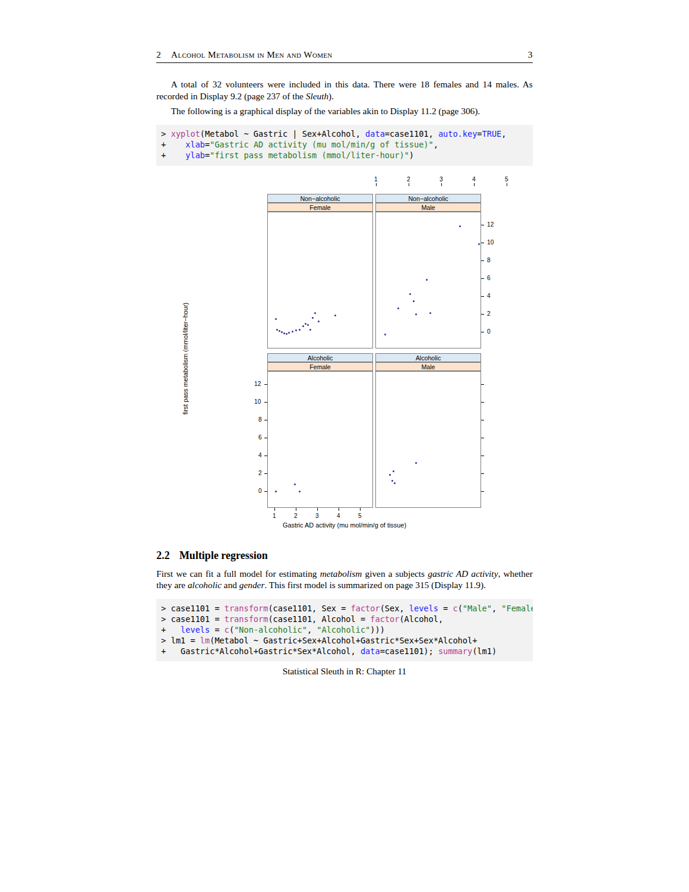2 Alcohol Metabolism in Men and Women
3
A total of 32 volunteers were included in this data. There were 18 females and 14 males. As recorded in Display 9.2 (page 237 of the Sleuth).
The following is a graphical display of the variables akin to Display 11.2 (page 306).
> xyplot(Metabol ~ Gastric | Sex+Alcohol, data=case1101, auto.key=TRUE,
+    xlab="Gastric AD activity (mu mol/min/g of tissue)",
+    ylab="first pass metabolism (mmol/liter-hour)")
first pass metabolism (mmol/liter−hour)
1
2
3
4
5
Non−alcoholic
Female
Non−alcoholic
Male
Alcoholic
Female
Alcoholic
Male
12
10
8
6
4
2
0
12
10
8
6
4
2
0
1
2
3
4
5
Gastric AD activity (mu mol/min/g of tissue)
2.2 Multiple regression
First we can fit a full model for estimating metabolism given a subjects gastric AD activity, whether they are alcoholic and gender. This first model is summarized on page 315 (Display 11.9).
> case1101 = transform(case1101, Sex = factor(Sex, levels = c("Male", "Female")))
> case1101 = transform(case1101, Alcohol = factor(Alcohol,
+   levels = c("Non-alcoholic", "Alcoholic")))
> lm1 = lm(Metabol ~ Gastric+Sex+Alcohol+Gastric*Sex+Sex*Alcohol+
+   Gastric*Alcohol+Gastric*Sex*Alcohol, data=case1101); summary(lm1)
Statistical Sleuth in R: Chapter 11